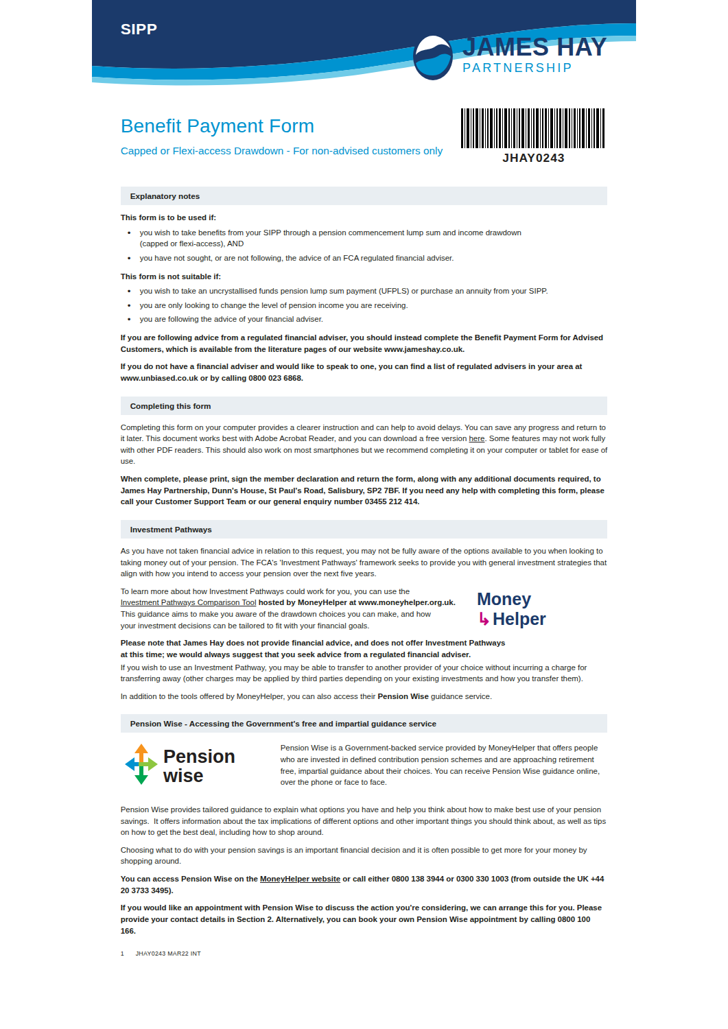SIPP
JAMES HAY
PARTNERSHIP
Benefit Payment Form
Capped or Flexi-access Drawdown - For non-advised customers only
JHAY0243
Explanatory notes
This form is to be used if:
you wish to take benefits from your SIPP through a pension commencement lump sum and income drawdown
(capped or flexi-access), AND
you have not sought, or are not following, the advice of an FCA regulated financial adviser.
This form is not suitable if:
you wish to take an uncrystallised funds pension lump sum payment (UFPLS) or purchase an annuity from your SIPP.
you are only looking to change the level of pension income you are receiving.
you are following the advice of your financial adviser.
If you are following advice from a regulated financial adviser, you should instead complete the Benefit Payment Form for Advised Customers, which is available from the literature pages of our website www.jameshay.co.uk.
If you do not have a financial adviser and would like to speak to one, you can find a list of regulated advisers in your area at www.unbiased.co.uk or by calling 0800 023 6868.
Completing this form
Completing this form on your computer provides a clearer instruction and can help to avoid delays. You can save any progress and return to it later. This document works best with Adobe Acrobat Reader, and you can download a free version here. Some features may not work fully with other PDF readers. This should also work on most smartphones but we recommend completing it on your computer or tablet for ease of use.
When complete, please print, sign the member declaration and return the form, along with any additional documents required, to James Hay Partnership, Dunn's House, St Paul's Road, Salisbury, SP2 7BF. If you need any help with completing this form, please call your Customer Support Team or our general enquiry number 03455 212 414.
Investment Pathways
As you have not taken financial advice in relation to this request, you may not be fully aware of the options available to you when looking to taking money out of your pension. The FCA's 'Investment Pathways' framework seeks to provide you with general investment strategies that align with how you intend to access your pension over the next five years.
To learn more about how Investment Pathways could work for you, you can use the
Investment Pathways Comparison Tool hosted by MoneyHelper at www.moneyhelper.org.uk.
This guidance aims to make you aware of the drawdown choices you can make, and how
your investment decisions can be tailored to fit with your financial goals.
Money ↳Helper
Please note that James Hay does not provide financial advice, and does not offer Investment Pathways
at this time; we would always suggest that you seek advice from a regulated financial adviser.
If you wish to use an Investment Pathway, you may be able to transfer to another provider of your choice without incurring a charge for transferring away (other charges may be applied by third parties depending on your existing investments and how you transfer them).
In addition to the tools offered by MoneyHelper, you can also access their Pension Wise guidance service.
Pension Wise - Accessing the Government's free and impartial guidance service
Pension wise
Pension Wise is a Government-backed service provided by MoneyHelper that offers people who are invested in defined contribution pension schemes and are approaching retirement free, impartial guidance about their choices. You can receive Pension Wise guidance online, over the phone or face to face.
Pension Wise provides tailored guidance to explain what options you have and help you think about how to make best use of your pension savings. It offers information about the tax implications of different options and other important things you should think about, as well as tips on how to get the best deal, including how to shop around.
Choosing what to do with your pension savings is an important financial decision and it is often possible to get more for your money by shopping around.
You can access Pension Wise on the MoneyHelper website or call either 0800 138 3944 or 0300 330 1003 (from outside the UK +44 20 3733 3495).
If you would like an appointment with Pension Wise to discuss the action you're considering, we can arrange this for you. Please provide your contact details in Section 2. Alternatively, you can book your own Pension Wise appointment by calling 0800 100 166.
1 JHAY0243 MAR22 INT